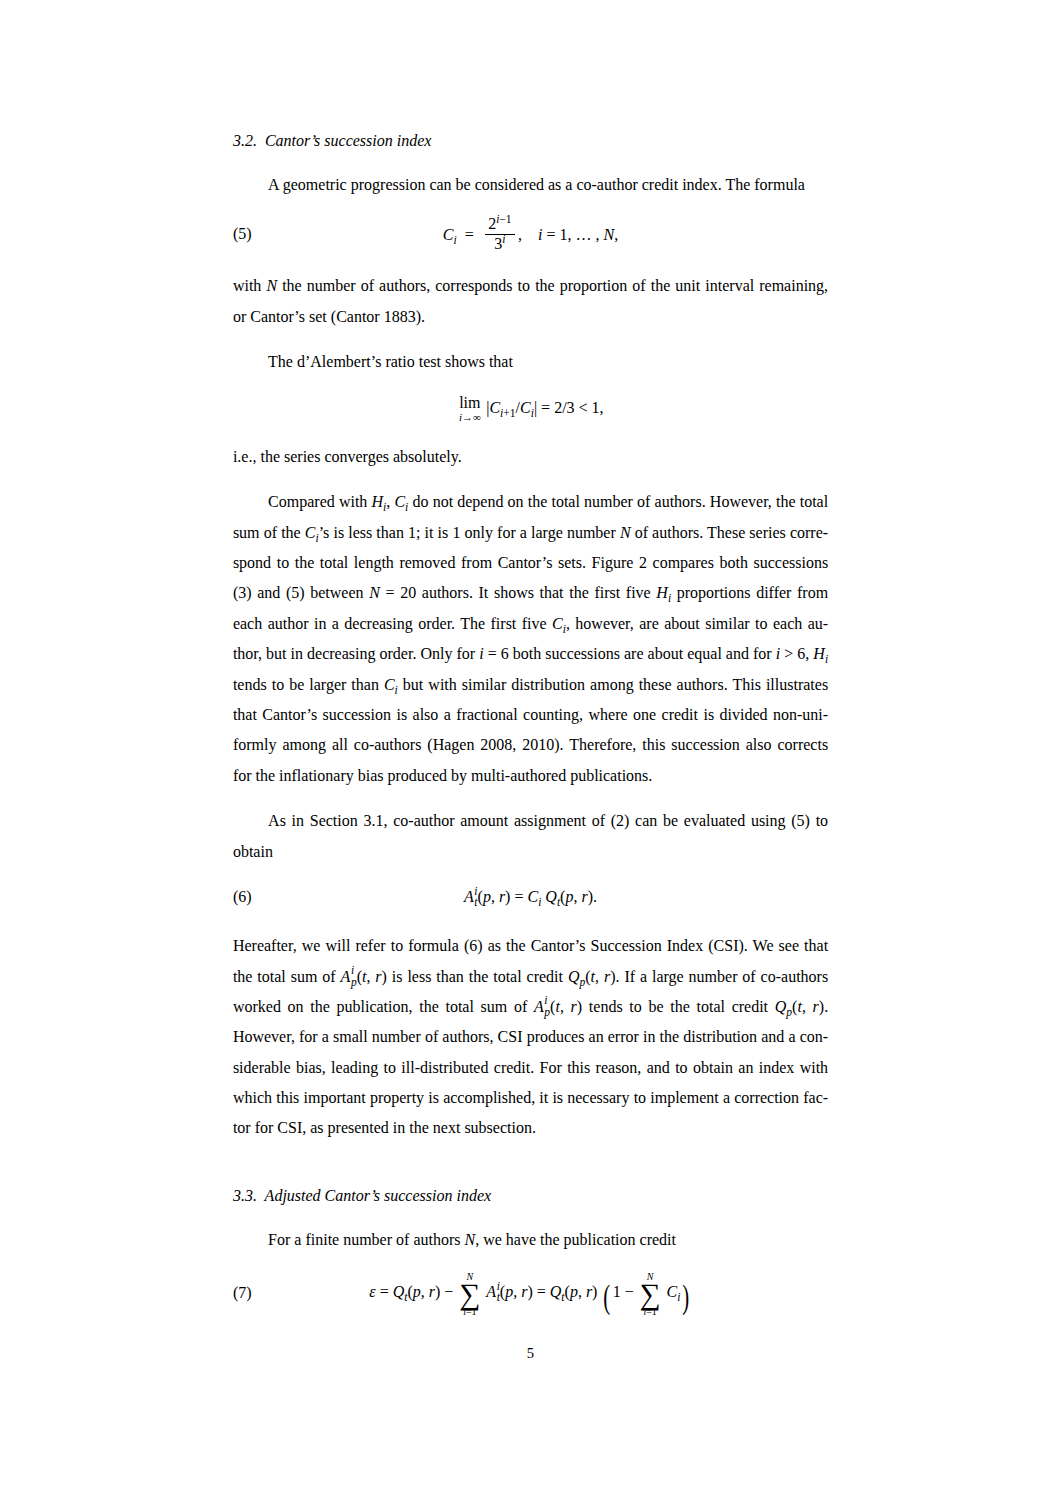3.2. Cantor’s succession index
A geometric progression can be considered as a co-author credit index. The formula
(5)
Ci = 2i−13i, i = 1, … , N,
with N the number of authors, corresponds to the proportion of the unit interval remaining, or Cantor’s set (Cantor 1883).
The d’Alembert’s ratio test shows that
lim i→∞ |Ci+1/Ci| = 2/3 < 1,
i.e., the series converges absolutely.
Compared with Hi, Ci do not depend on the total number of authors. However, the total sum of the Ci’s is less than 1; it is 1 only for a large number N of authors. These series correspond to the total length removed from Cantor’s sets. Figure 2 compares both successions (3) and (5) between N = 20 authors. It shows that the first five Hi proportions differ from each author in a decreasing order. The first five Ci, however, are about similar to each author, but in decreasing order. Only for i = 6 both successions are about equal and for i > 6, Hi tends to be larger than Ci but with similar distribution among these authors. This illustrates that Cantor’s succession is also a fractional counting, where one credit is divided non-uniformly among all co-authors (Hagen 2008, 2010). Therefore, this succession also corrects for the inflationary bias produced by multi-authored publications.
As in Section 3.1, co-author amount assignment of (2) can be evaluated using (5) to obtain
(6)
Ait(p, r) = Ci Qt(p, r).
Hereafter, we will refer to formula (6) as the Cantor’s Succession Index (CSI). We see that the total sum of Aip(t, r) is less than the total credit Qp(t, r). If a large number of co-authors worked on the publication, the total sum of Aip(t, r) tends to be the total credit Qp(t, r). However, for a small number of authors, CSI produces an error in the distribution and a considerable bias, leading to ill-distributed credit. For this reason, and to obtain an index with which this important property is accomplished, it is necessary to implement a correction factor for CSI, as presented in the next subsection.
3.3. Adjusted Cantor’s succession index
For a finite number of authors N, we have the publication credit
(7)
ε = Qt(p, r) − N∑i=1 Ait(p, r) = Qt(p, r) (1 − N∑i=1 Ci)
5